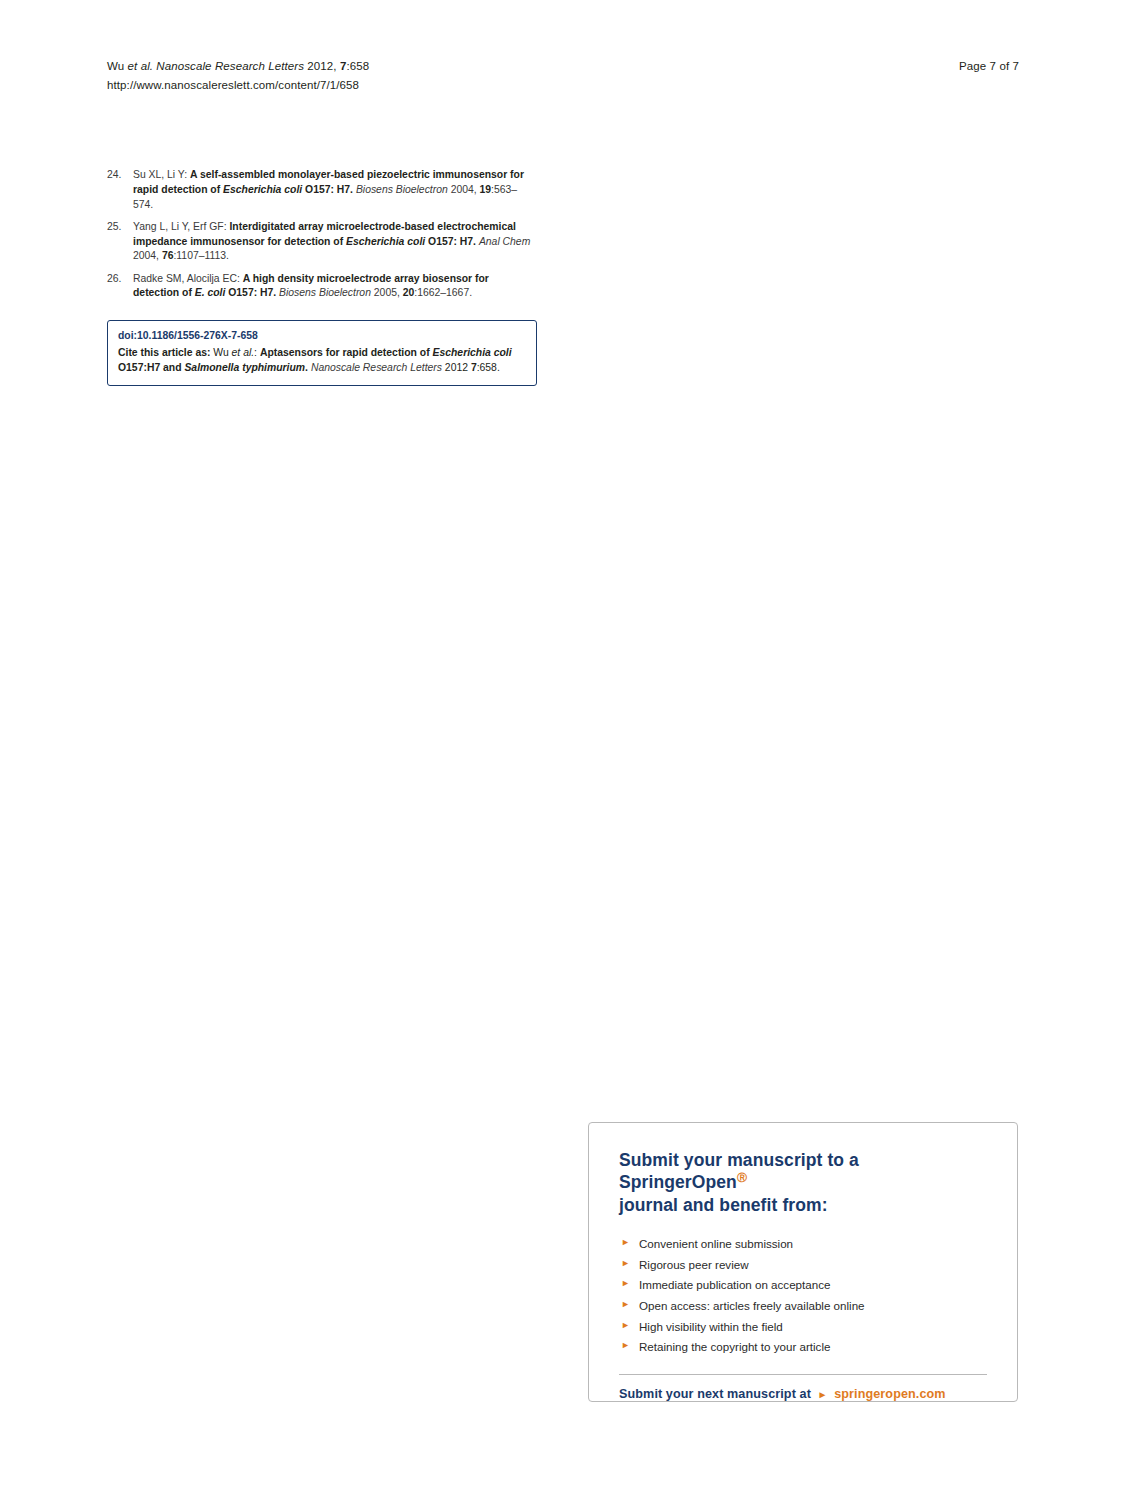Wu et al. Nanoscale Research Letters 2012, 7:658 http://www.nanoscalereslett.com/content/7/1/658
Page 7 of 7
24. Su XL, Li Y: A self-assembled monolayer-based piezoelectric immunosensor for rapid detection of Escherichia coli O157: H7. Biosens Bioelectron 2004, 19:563–574.
25. Yang L, Li Y, Erf GF: Interdigitated array microelectrode-based electrochemical impedance immunosensor for detection of Escherichia coli O157: H7. Anal Chem 2004, 76:1107–1113.
26. Radke SM, Alocilja EC: A high density microelectrode array biosensor for detection of E. coli O157: H7. Biosens Bioelectron 2005, 20:1662–1667.
doi:10.1186/1556-276X-7-658
Cite this article as: Wu et al.: Aptasensors for rapid detection of Escherichia coli O157:H7 and Salmonella typhimurium. Nanoscale Research Letters 2012 7:658.
Submit your manuscript to a SpringerOpenⓇ
journal and benefit from:
Convenient online submission
Rigorous peer review
Immediate publication on acceptance
Open access: articles freely available online
High visibility within the field
Retaining the copyright to your article
Submit your next manuscript at ► springeropen.com